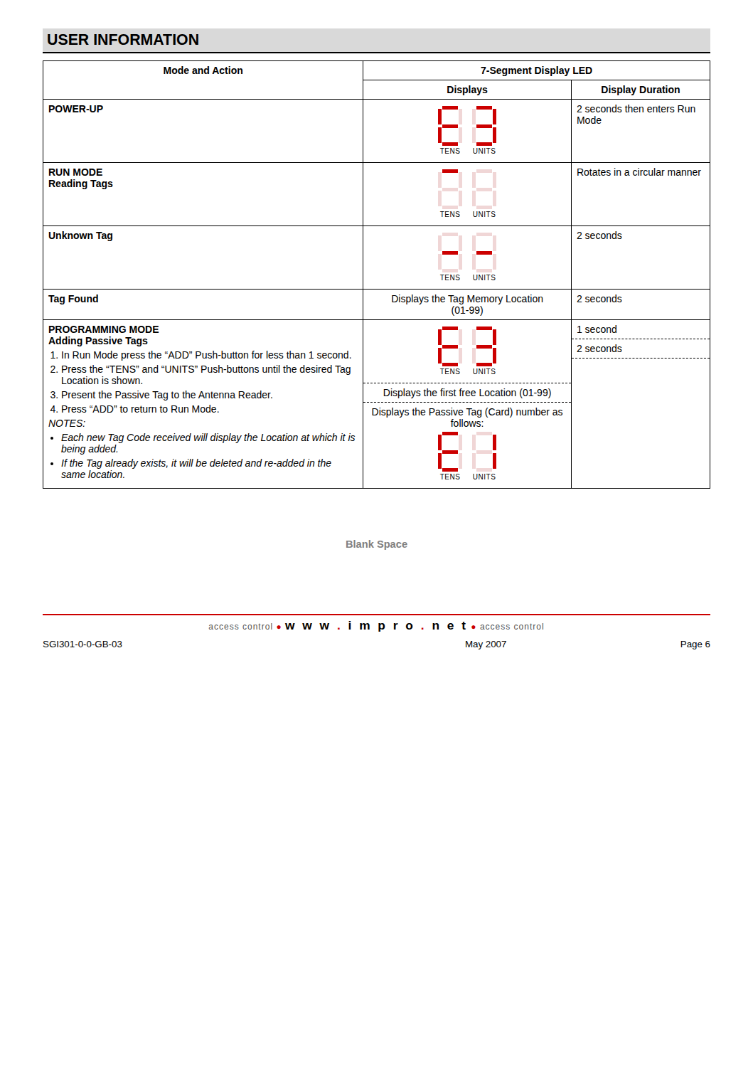USER INFORMATION
| Mode and Action | 7-Segment Display LED |
| --- | --- |
| Displays | Display Duration |
| POWER-UP | TENS UNITS | 2 seconds then enters Run Mode |
| RUN MODE Reading Tags | TENS UNITS | Rotates in a circular manner |
| Unknown Tag | TENS UNITS | 2 seconds |
| Tag Found | Displays the Tag Memory Location (01-99) | 2 seconds |
| PROGRAMMING MODE Adding Passive Tags In Run Mode press the “ADD” Push-button for less than 1 second. Press the “TENS” and “UNITS” Push-buttons until the desired Tag Location is shown. Present the Passive Tag to the Antenna Reader. Press “ADD” to return to Run Mode. NOTES: Each new Tag Code received will display the Location at which it is being added. If the Tag already exists, it will be deleted and re-added in the same location. | / TENS UNITS / / Displays the first free Location (01-99) / / Displays the Passive Tag (Card) number as follows: TENS UNITS / | / 1 second / / 2 seconds / |
Blank Space
access control ● w w w . i m p r o . n e t ● access control
| SGI301-0-0-GB-03 | May 2007 | Page 6 |